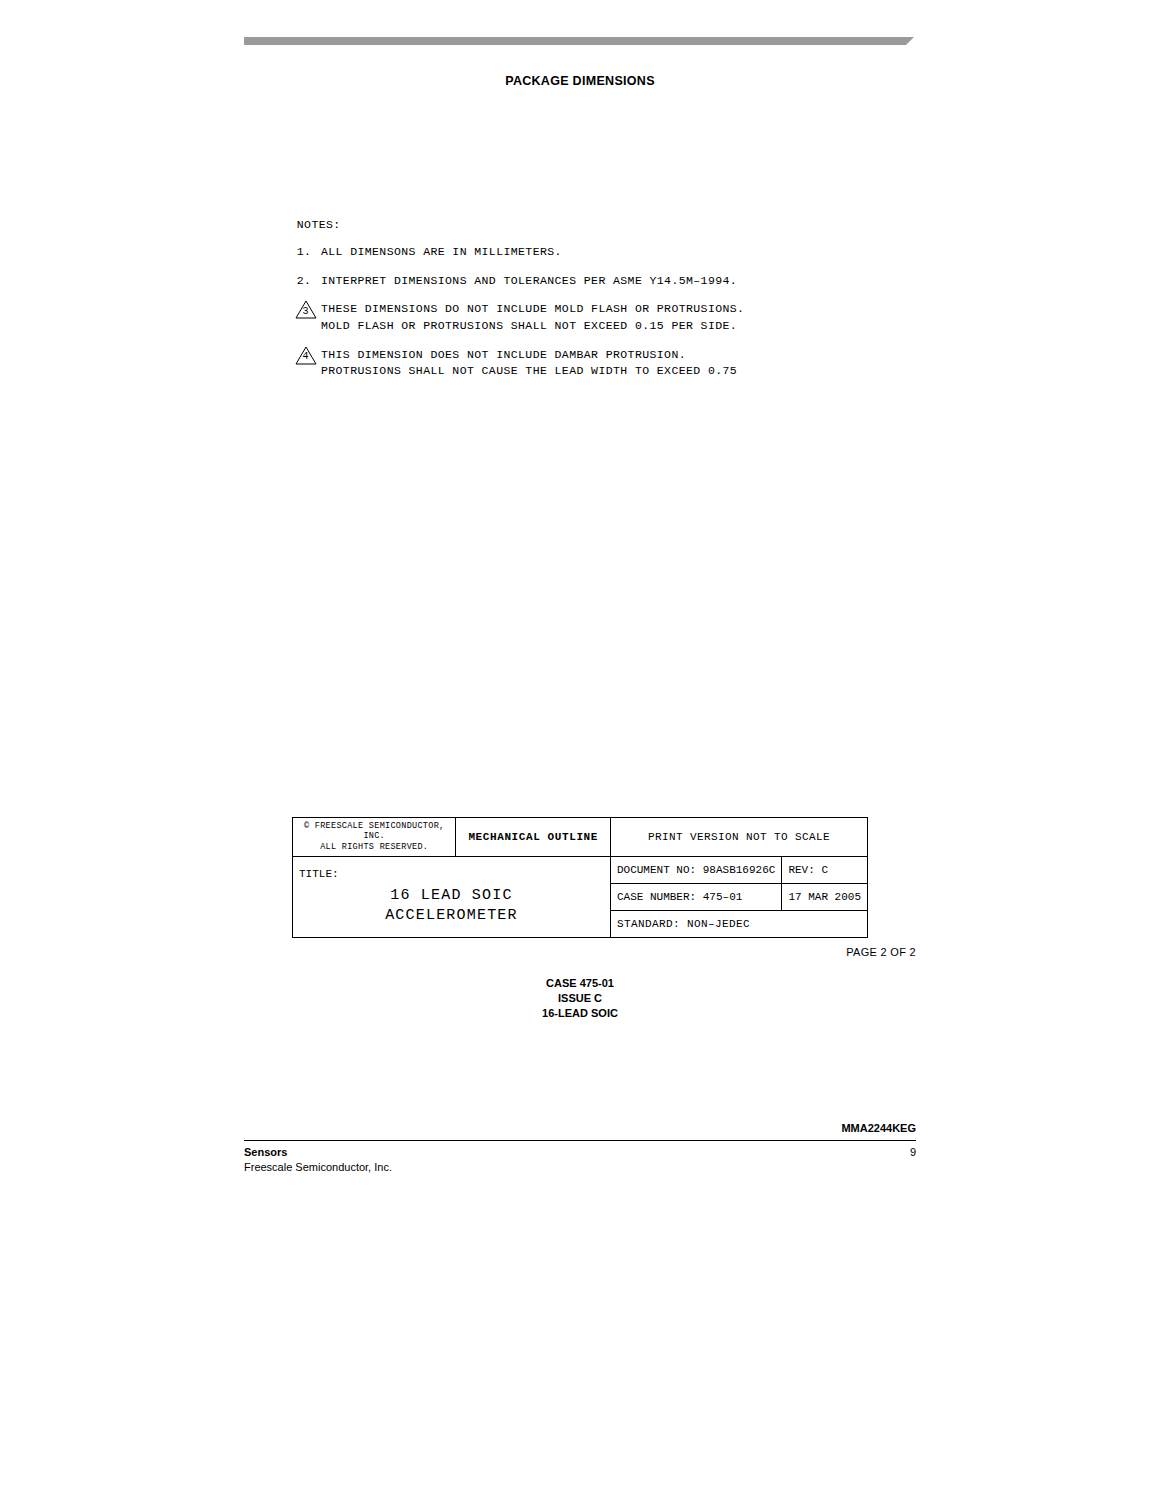PACKAGE DIMENSIONS
NOTES:
1. ALL DIMENSONS ARE IN MILLIMETERS.
2. INTERPRET DIMENSIONS AND TOLERANCES PER ASME Y14.5M–1994.
3 THESE DIMENSIONS DO NOT INCLUDE MOLD FLASH OR PROTRUSIONS.
MOLD FLASH OR PROTRUSIONS SHALL NOT EXCEED 0.15 PER SIDE.
4 THIS DIMENSION DOES NOT INCLUDE DAMBAR PROTRUSION.
PROTRUSIONS SHALL NOT CAUSE THE LEAD WIDTH TO EXCEED 0.75
| © FREESCALE SEMICONDUCTOR, INC. ALL RIGHTS RESERVED. | MECHANICAL OUTLINE | PRINT VERSION NOT TO SCALE |
| TITLE: 16 LEAD SOIC ACCELEROMETER | DOCUMENT NO: 98ASB16926C | REV: C |
| CASE NUMBER: 475–01 | 17 MAR 2005 |
| STANDARD: NON–JEDEC |
PAGE 2 OF 2
CASE 475-01
ISSUE C
16-LEAD SOIC
MMA2244KEG
Sensors
Freescale Semiconductor, Inc.
9